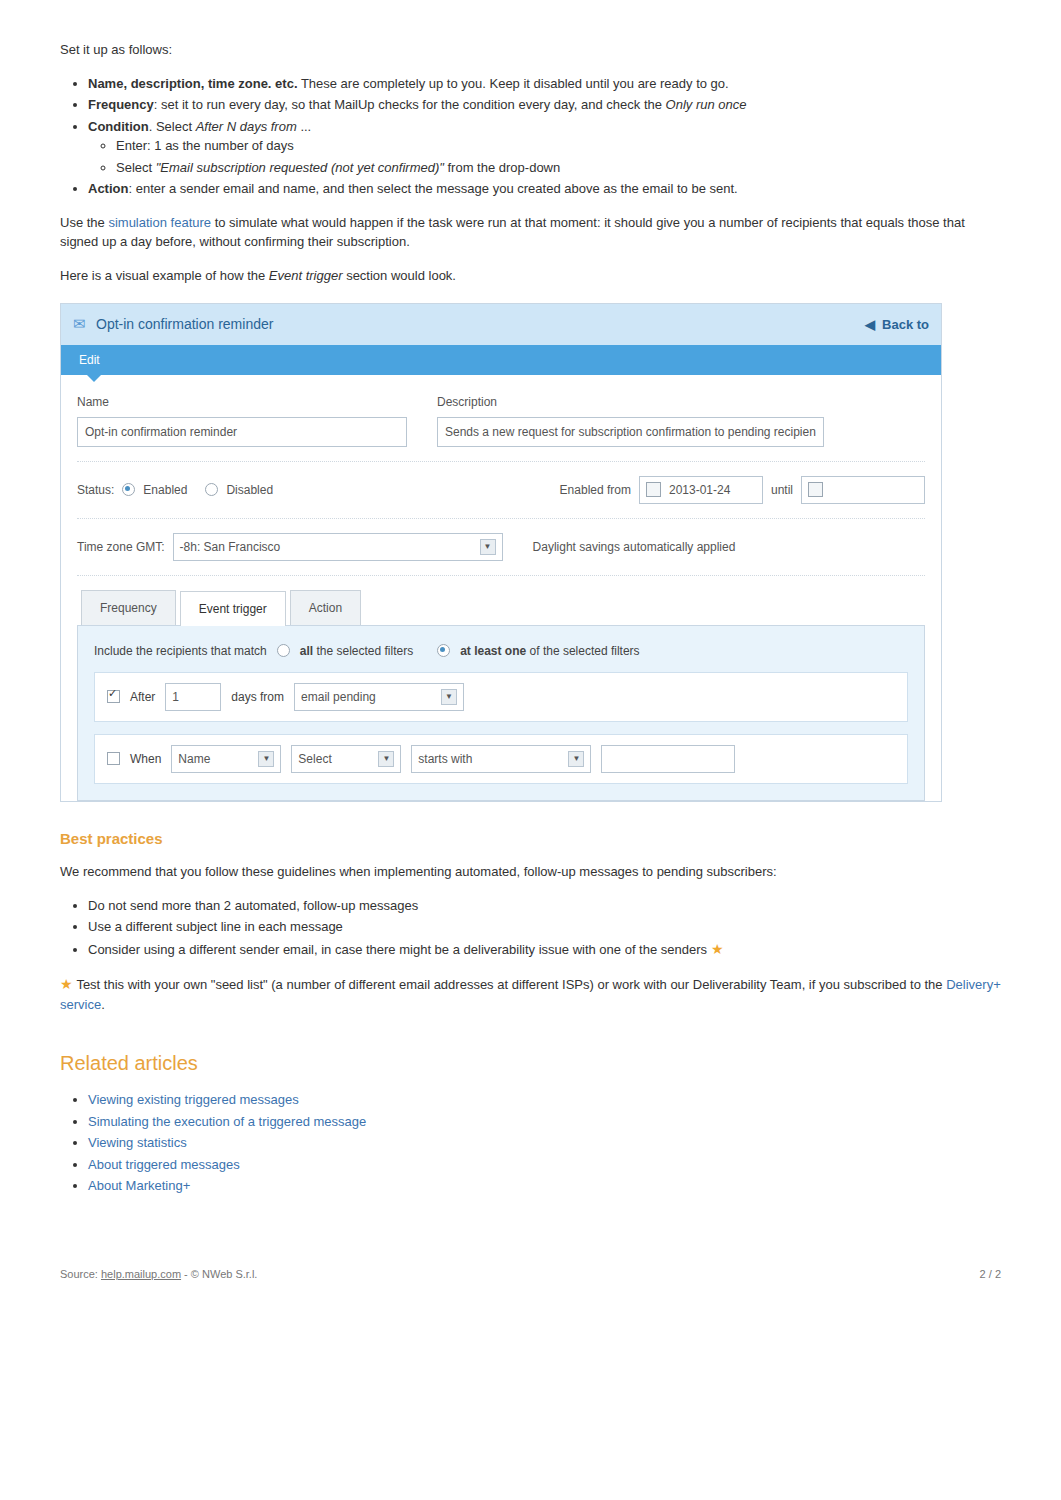Set it up as follows:
Name, description, time zone. etc. These are completely up to you. Keep it disabled until you are ready to go.
Frequency: set it to run every day, so that MailUp checks for the condition every day, and check the Only run once
Condition. Select After N days from ...
Enter: 1 as the number of days
Select "Email subscription requested (not yet confirmed)" from the drop-down
Action: enter a sender email and name, and then select the message you created above as the email to be sent.
Use the simulation feature to simulate what would happen if the task were run at that moment: it should give you a number of recipients that equals those that signed up a day before, without confirming their subscription.
Here is a visual example of how the Event trigger section would look.
✉ Opt-in confirmation reminder
◀ Back to
Edit
Name
Opt-in confirmation reminder
Description
Sends a new request for subscription confirmation to pending recipien
Status: Enabled Disabled
Enabled from 2013-01-24 until
Time zone GMT: -8h: San Francisco ▼
Daylight savings automatically applied
Frequency
Event trigger
Action
Include the recipients that match all the selected filters at least one of the selected filters
After 1 days from email pending ▼
When Name ▼ Select ▼ starts with ▼
Best practices
We recommend that you follow these guidelines when implementing automated, follow-up messages to pending subscribers:
Do not send more than 2 automated, follow-up messages
Use a different subject line in each message
Consider using a different sender email, in case there might be a deliverability issue with one of the senders ★
★ Test this with your own "seed list" (a number of different email addresses at different ISPs) or work with our Deliverability Team, if you subscribed to the Delivery+ service.
Related articles
Viewing existing triggered messages
Simulating the execution of a triggered message
Viewing statistics
About triggered messages
About Marketing+
Source: help.mailup.com - © NWeb S.r.l.
2 / 2